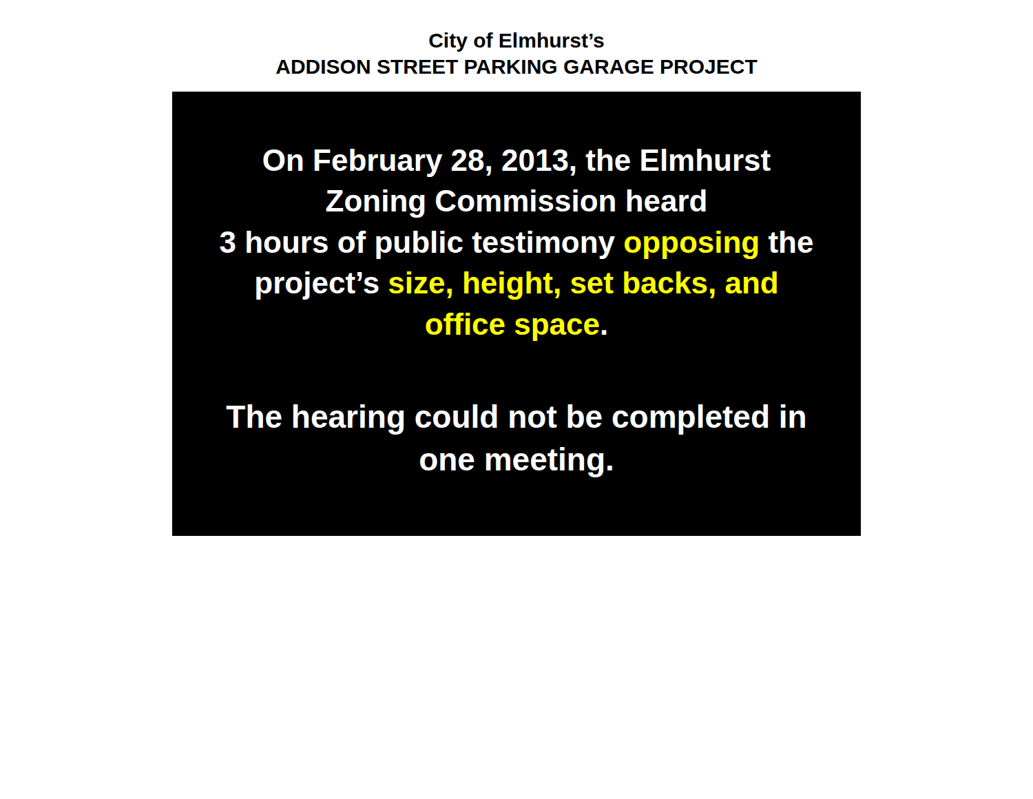City of Elmhurst’s Addison Street Parking Garage Project
On February 28, 2013, the Elmhurst Zoning Commission heard
3 hours of public testimony opposing the project’s size, height, set backs, and office space.
The hearing could not be completed in one meeting.